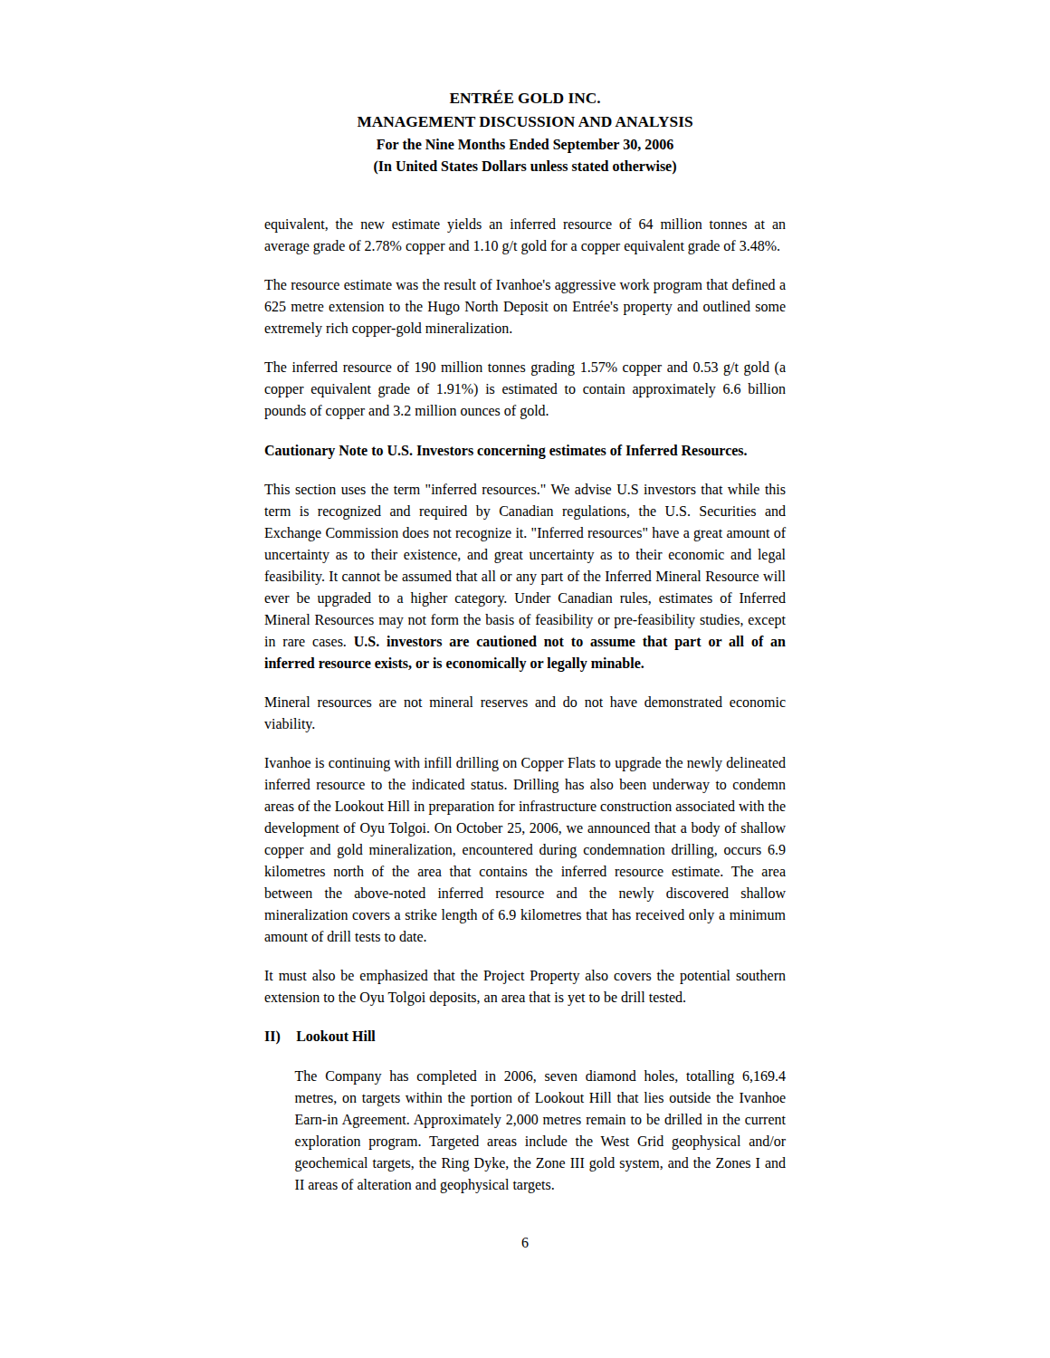ENTRÉE GOLD INC.
MANAGEMENT DISCUSSION AND ANALYSIS
For the Nine Months Ended September 30, 2006
(In United States Dollars unless stated otherwise)
equivalent, the new estimate yields an inferred resource of 64 million tonnes at an average grade of 2.78% copper and 1.10 g/t gold for a copper equivalent grade of 3.48%.
The resource estimate was the result of Ivanhoe's aggressive work program that defined a 625 metre extension to the Hugo North Deposit on Entrée's property and outlined some extremely rich copper-gold mineralization.
The inferred resource of 190 million tonnes grading 1.57% copper and 0.53 g/t gold (a copper equivalent grade of 1.91%) is estimated to contain approximately 6.6 billion pounds of copper and 3.2 million ounces of gold.
Cautionary Note to U.S. Investors concerning estimates of Inferred Resources.
This section uses the term "inferred resources." We advise U.S investors that while this term is recognized and required by Canadian regulations, the U.S. Securities and Exchange Commission does not recognize it. "Inferred resources" have a great amount of uncertainty as to their existence, and great uncertainty as to their economic and legal feasibility. It cannot be assumed that all or any part of the Inferred Mineral Resource will ever be upgraded to a higher category. Under Canadian rules, estimates of Inferred Mineral Resources may not form the basis of feasibility or pre-feasibility studies, except in rare cases. U.S. investors are cautioned not to assume that part or all of an inferred resource exists, or is economically or legally minable.
Mineral resources are not mineral reserves and do not have demonstrated economic viability.
Ivanhoe is continuing with infill drilling on Copper Flats to upgrade the newly delineated inferred resource to the indicated status. Drilling has also been underway to condemn areas of the Lookout Hill in preparation for infrastructure construction associated with the development of Oyu Tolgoi. On October 25, 2006, we announced that a body of shallow copper and gold mineralization, encountered during condemnation drilling, occurs 6.9 kilometres north of the area that contains the inferred resource estimate. The area between the above-noted inferred resource and the newly discovered shallow mineralization covers a strike length of 6.9 kilometres that has received only a minimum amount of drill tests to date.
It must also be emphasized that the Project Property also covers the potential southern extension to the Oyu Tolgoi deposits, an area that is yet to be drill tested.
II) Lookout Hill
The Company has completed in 2006, seven diamond holes, totalling 6,169.4 metres, on targets within the portion of Lookout Hill that lies outside the Ivanhoe Earn-in Agreement. Approximately 2,000 metres remain to be drilled in the current exploration program. Targeted areas include the West Grid geophysical and/or geochemical targets, the Ring Dyke, the Zone III gold system, and the Zones I and II areas of alteration and geophysical targets.
6